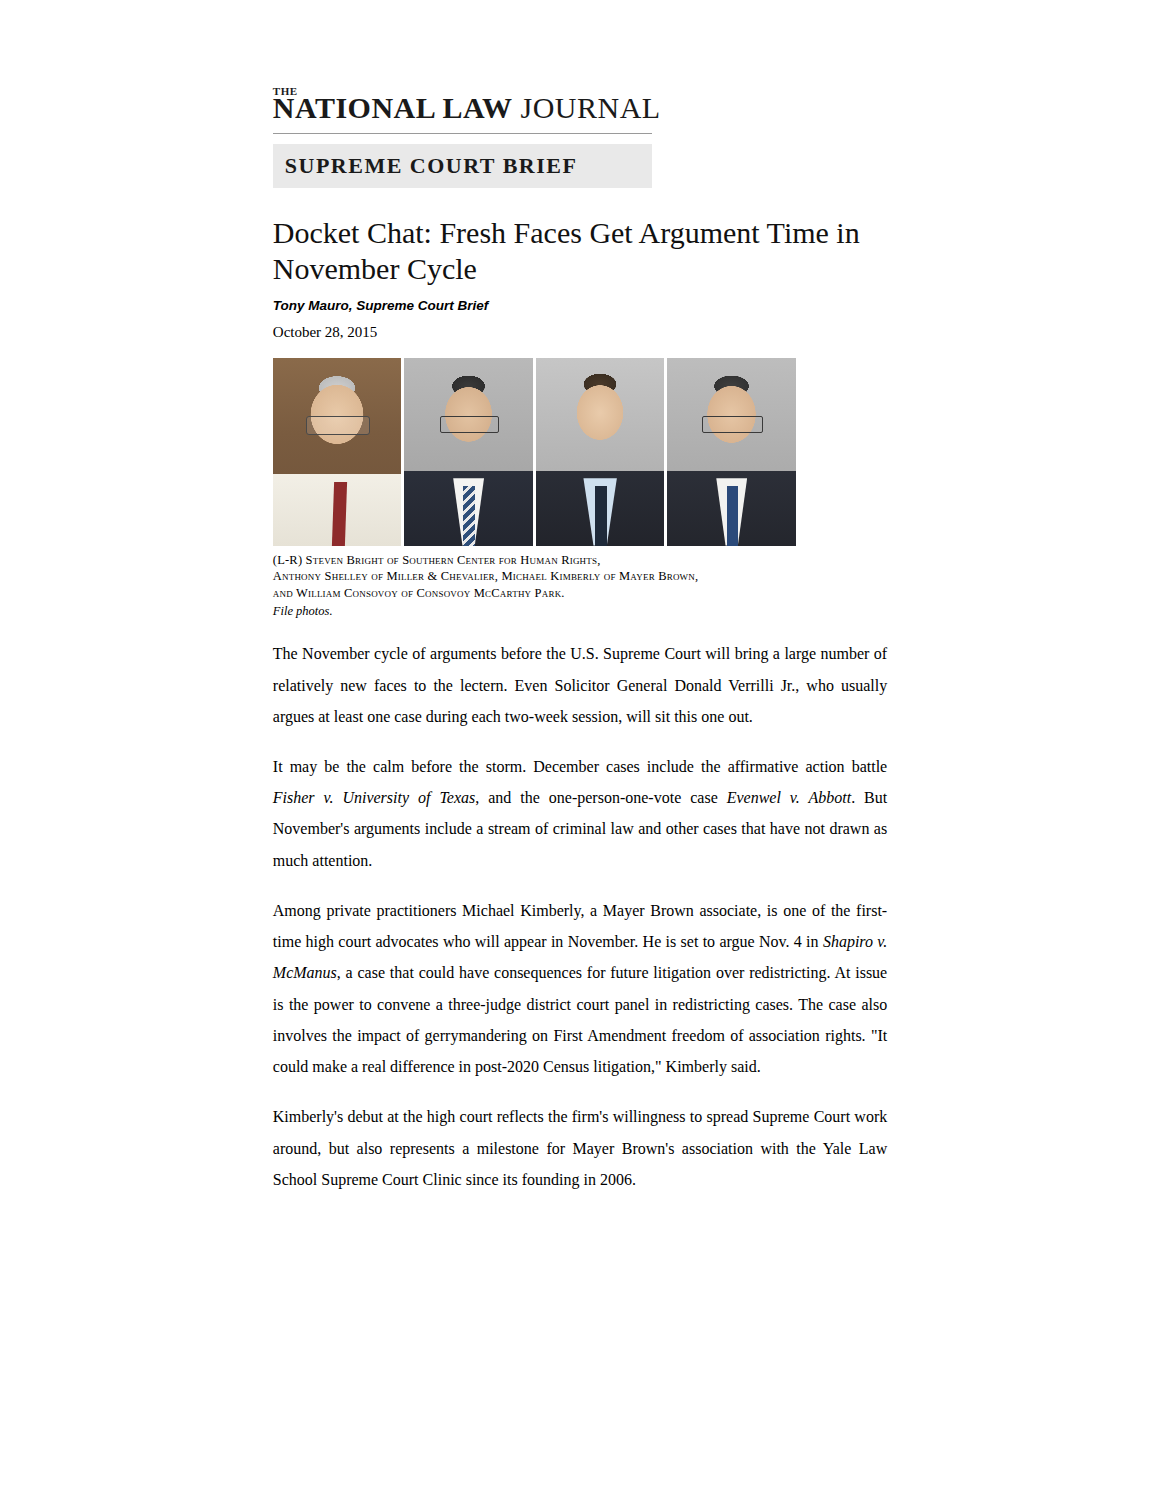THE NATIONAL LAW JOURNAL
SUPREME COURT BRIEF
Docket Chat: Fresh Faces Get Argument Time in November Cycle
Tony Mauro, Supreme Court Brief
October 28, 2015
(L-R) Steven Bright of Southern Center for Human Rights,
Anthony Shelley of Miller & Chevalier, Michael Kimberly of Mayer Brown,
and William Consovoy of Consovoy McCarthy Park.
File photos.
The November cycle of arguments before the U.S. Supreme Court will bring a large number of relatively new faces to the lectern. Even Solicitor General Donald Verrilli Jr., who usually argues at least one case during each two-week session, will sit this one out.
It may be the calm before the storm. December cases include the affirmative action battle Fisher v. University of Texas, and the one-person-one-vote case Evenwel v. Abbott. But November's arguments include a stream of criminal law and other cases that have not drawn as much attention.
Among private practitioners Michael Kimberly, a Mayer Brown associate, is one of the first-time high court advocates who will appear in November. He is set to argue Nov. 4 in Shapiro v. McManus, a case that could have consequences for future litigation over redistricting. At issue is the power to convene a three-judge district court panel in redistricting cases. The case also involves the impact of gerrymandering on First Amendment freedom of association rights. "It could make a real difference in post-2020 Census litigation," Kimberly said.
Kimberly's debut at the high court reflects the firm's willingness to spread Supreme Court work around, but also represents a milestone for Mayer Brown's association with the Yale Law School Supreme Court Clinic since its founding in 2006.